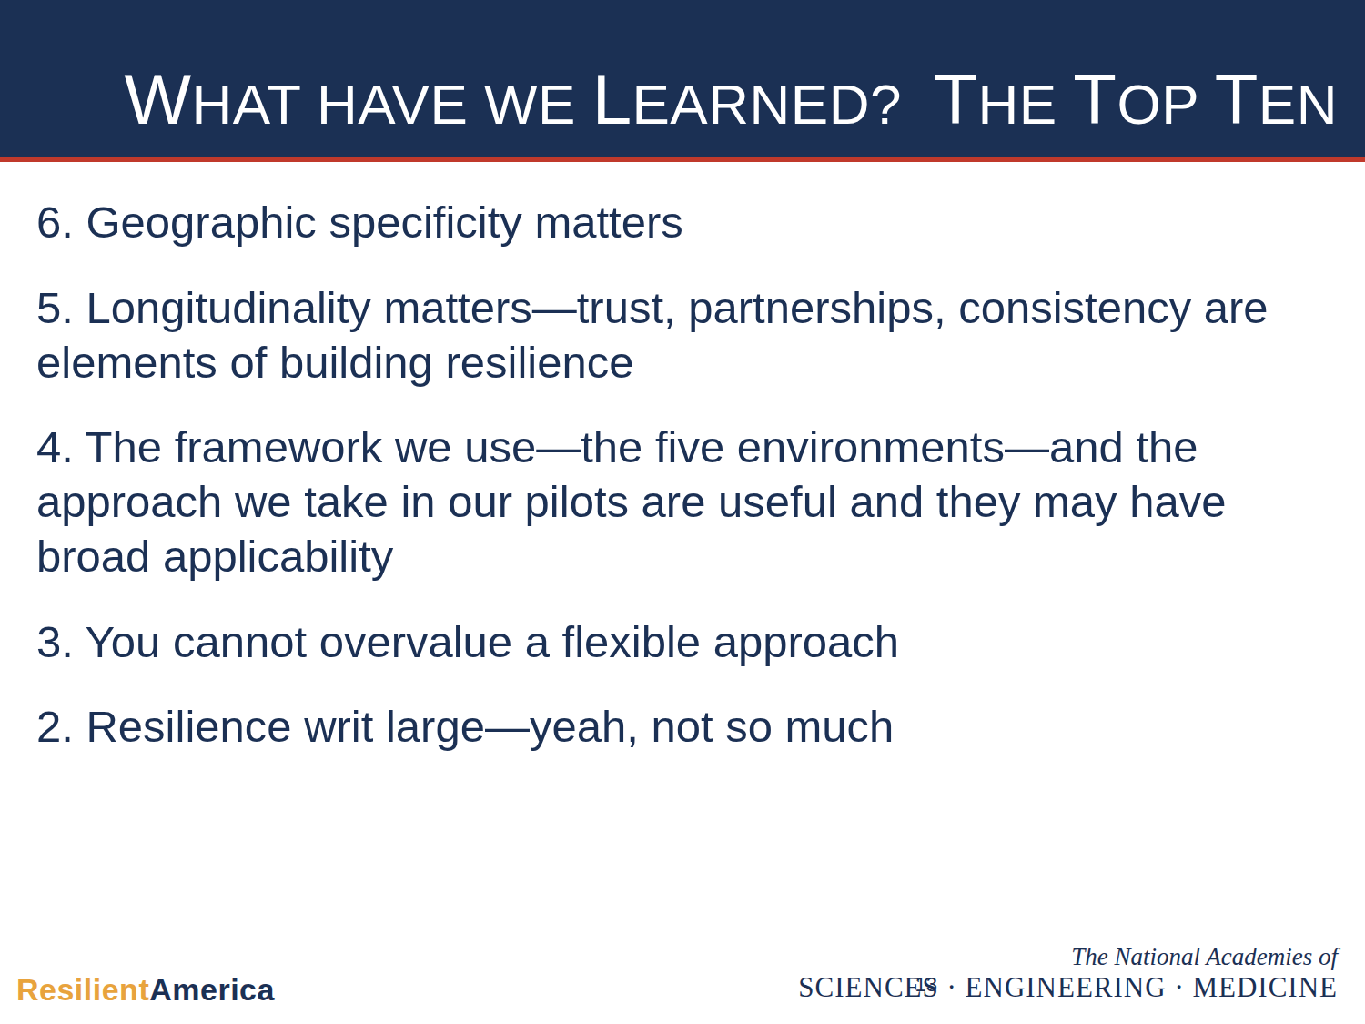What have we Learned? The Top Ten
6. Geographic specificity matters
5. Longitudinality matters—trust, partnerships, consistency are elements of building resilience
4. The framework we use—the five environments—and the approach we take in our pilots are useful and they may have broad applicability
3. You cannot overvalue a flexible approach
2. Resilience writ large—yeah, not so much
Resilient America
13
The National Academies of
SCIENCES · ENGINEERING · MEDICINE